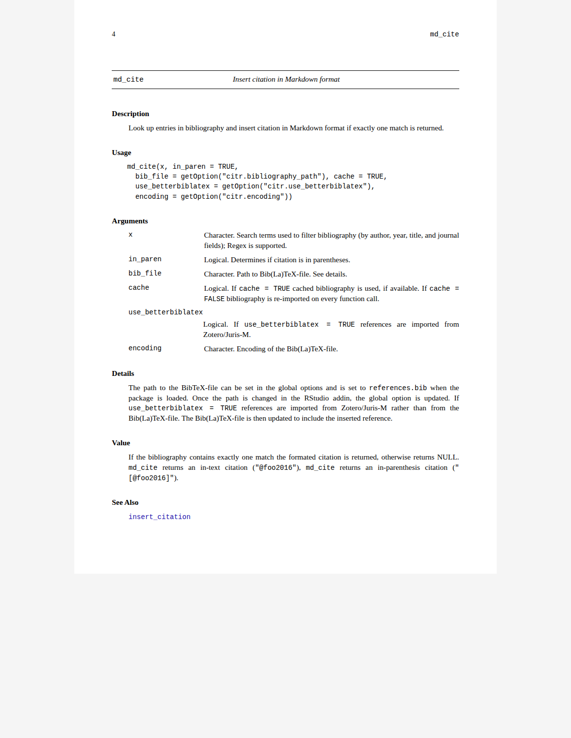4 md_cite
md_cite Insert citation in Markdown format
Description
Look up entries in bibliography and insert citation in Markdown format if exactly one match is returned.
Usage
md_cite(x, in_paren = TRUE,
  bib_file = getOption("citr.bibliography_path"), cache = TRUE,
  use_betterbiblatex = getOption("citr.use_betterbiblatex"),
  encoding = getOption("citr.encoding"))
Arguments
x
Character. Search terms used to filter bibliography (by author, year, title, and journal fields); Regex is supported.
in_paren
Logical. Determines if citation is in parentheses.
bib_file
Character. Path to Bib(La)TeX-file. See details.
cache
Logical. If cache = TRUE cached bibliography is used, if available. If cache = FALSE bibliography is re-imported on every function call.
use_betterbiblatex
Logical. If use_betterbiblatex = TRUE references are imported from Zotero/Juris-M.
encoding
Character. Encoding of the Bib(La)TeX-file.
Details
The path to the BibTeX-file can be set in the global options and is set to references.bib when the package is loaded. Once the path is changed in the RStudio addin, the global option is updated. If use_betterbiblatex = TRUE references are imported from Zotero/Juris-M rather than from the Bib(La)TeX-file. The Bib(La)TeX-file is then updated to include the inserted reference.
Value
If the bibliography contains exactly one match the formated citation is returned, otherwise returns NULL. md_cite returns an in-text citation ("@foo2016"), md_cite returns an in-parenthesis citation ("[@foo2016]").
See Also
insert_citation